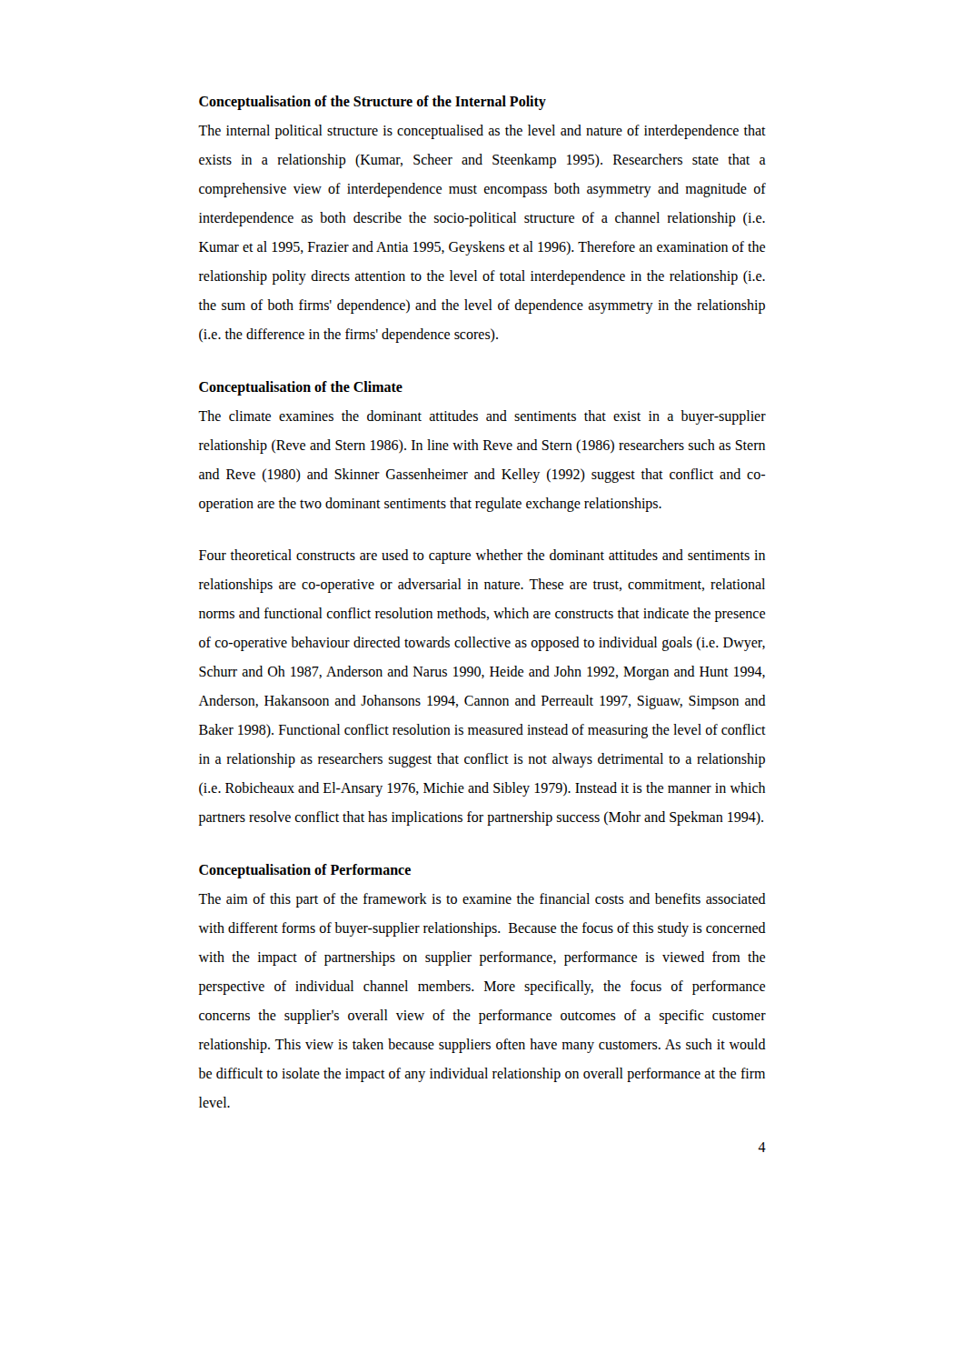Conceptualisation of the Structure of the Internal Polity
The internal political structure is conceptualised as the level and nature of interdependence that exists in a relationship (Kumar, Scheer and Steenkamp 1995). Researchers state that a comprehensive view of interdependence must encompass both asymmetry and magnitude of interdependence as both describe the socio-political structure of a channel relationship (i.e. Kumar et al 1995, Frazier and Antia 1995, Geyskens et al 1996). Therefore an examination of the relationship polity directs attention to the level of total interdependence in the relationship (i.e. the sum of both firms' dependence) and the level of dependence asymmetry in the relationship (i.e. the difference in the firms' dependence scores).
Conceptualisation of the Climate
The climate examines the dominant attitudes and sentiments that exist in a buyer-supplier relationship (Reve and Stern 1986). In line with Reve and Stern (1986) researchers such as Stern and Reve (1980) and Skinner Gassenheimer and Kelley (1992) suggest that conflict and co-operation are the two dominant sentiments that regulate exchange relationships.
Four theoretical constructs are used to capture whether the dominant attitudes and sentiments in relationships are co-operative or adversarial in nature. These are trust, commitment, relational norms and functional conflict resolution methods, which are constructs that indicate the presence of co-operative behaviour directed towards collective as opposed to individual goals (i.e. Dwyer, Schurr and Oh 1987, Anderson and Narus 1990, Heide and John 1992, Morgan and Hunt 1994, Anderson, Hakansoon and Johansons 1994, Cannon and Perreault 1997, Siguaw, Simpson and Baker 1998). Functional conflict resolution is measured instead of measuring the level of conflict in a relationship as researchers suggest that conflict is not always detrimental to a relationship (i.e. Robicheaux and El-Ansary 1976, Michie and Sibley 1979). Instead it is the manner in which partners resolve conflict that has implications for partnership success (Mohr and Spekman 1994).
Conceptualisation of Performance
The aim of this part of the framework is to examine the financial costs and benefits associated with different forms of buyer-supplier relationships. Because the focus of this study is concerned with the impact of partnerships on supplier performance, performance is viewed from the perspective of individual channel members. More specifically, the focus of performance concerns the supplier's overall view of the performance outcomes of a specific customer relationship. This view is taken because suppliers often have many customers. As such it would be difficult to isolate the impact of any individual relationship on overall performance at the firm level.
4